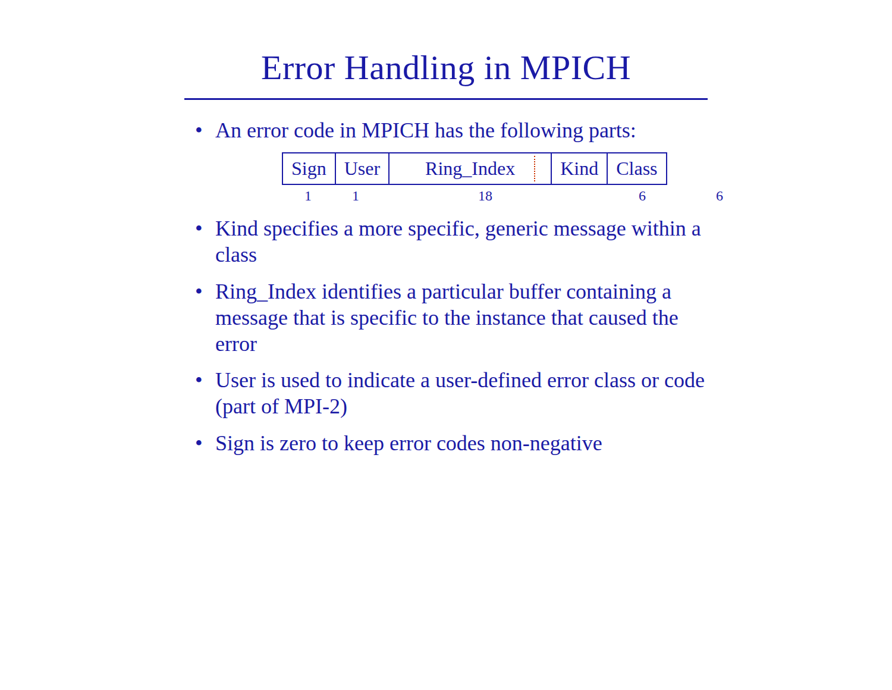Error Handling in MPICH
An error code in MPICH has the following parts:
| Sign | User | Ring_Index | Kind | Class |
1 1 18 6 6
Kind specifies a more specific, generic message within a class
Ring_Index identifies a particular buffer containing a message that is specific to the instance that caused the error
User is used to indicate a user-defined error class or code (part of MPI-2)
Sign is zero to keep error codes non-negative